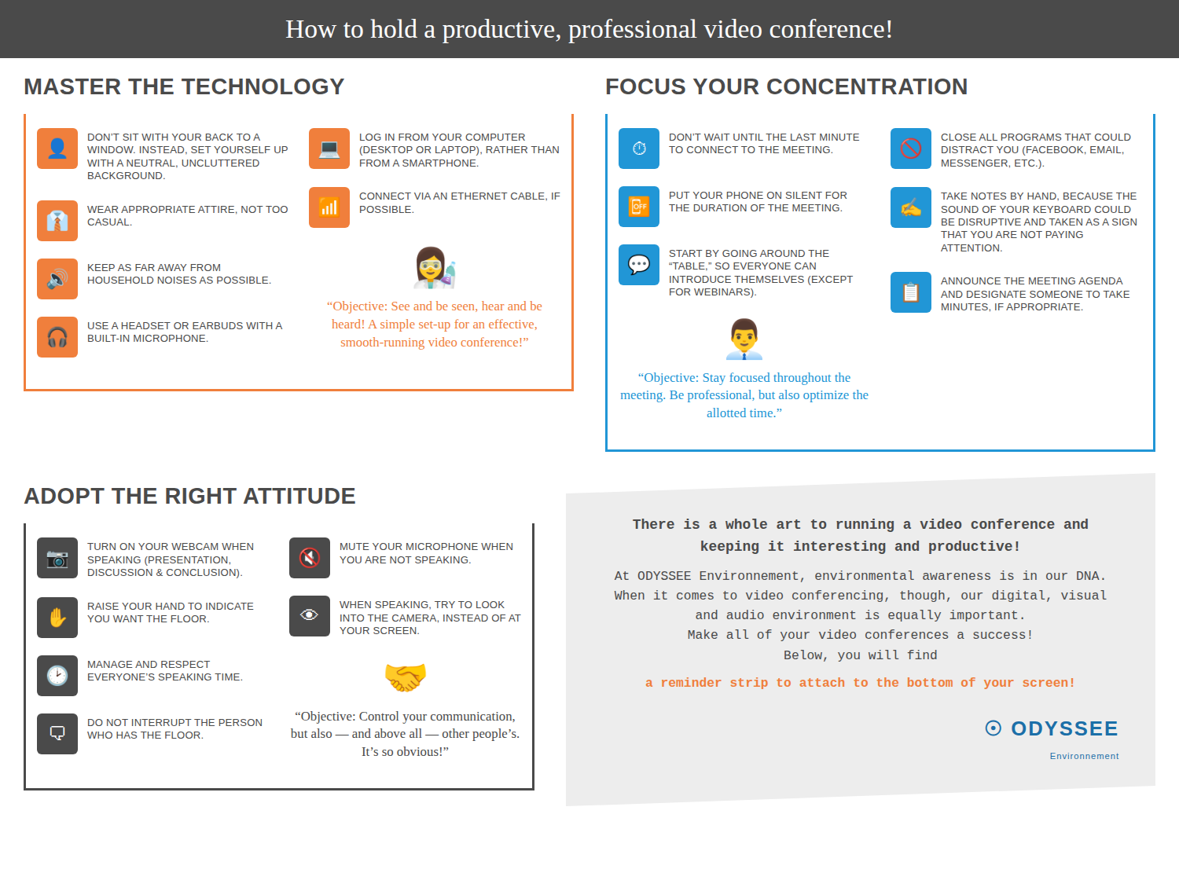How to hold a productive, professional video conference!
Master the technology
👤 Don’t sit with your back to a window. Instead, set yourself up with a neutral, uncluttered background.
👔 Wear appropriate attire, not too casual.
🔊 Keep as far away from household noises as possible.
🎧 Use a headset or earbuds with a built-in microphone.
💻 Log in from your computer (desktop or laptop), rather than from a smartphone.
📶 Connect via an Ethernet cable, if possible.
👩‍🔬
“Objective: See and be seen, hear and be heard! A simple set-up for an effective, smooth-running video conference!”
Focus your concentration
⏱ Don’t wait until the last minute to connect to the meeting.
📴 Put your phone on silent for the duration of the meeting.
💬 Start by going around the “table,” so everyone can introduce themselves (except for webinars).
👨‍💼
“Objective: Stay focused throughout the meeting. Be professional, but also optimize the allotted time.”
🚫 Close all programs that could distract you (Facebook, email, Messenger, etc.).
✍ Take notes by hand, because the sound of your keyboard could be disruptive and taken as a sign that you are not paying attention.
📋 Announce the meeting agenda and designate someone to take minutes, if appropriate.
Adopt the right attitude
📷 Turn on your webcam when speaking (presentation, discussion & conclusion).
✋ Raise your hand to indicate you want the floor.
🕑 Manage and respect everyone’s speaking time.
🗨 Do not interrupt the person who has the floor.
🔇 Mute your microphone when you are not speaking.
👁 When speaking, try to look into the camera, instead of at your screen.
🤝
“Objective: Control your communication, but also — and above all — other people’s. It’s so obvious!”
There is a whole art to running a video conference and keeping it interesting and productive! At ODYSSEE Environnement, environmental awareness is in our DNA. When it comes to video conferencing, though, our digital, visual and audio environment is equally important.
Make all of your video conferences a success!
Below, you will find a reminder strip to attach to the bottom of your screen!
☉ ODYSSEE
Environnement